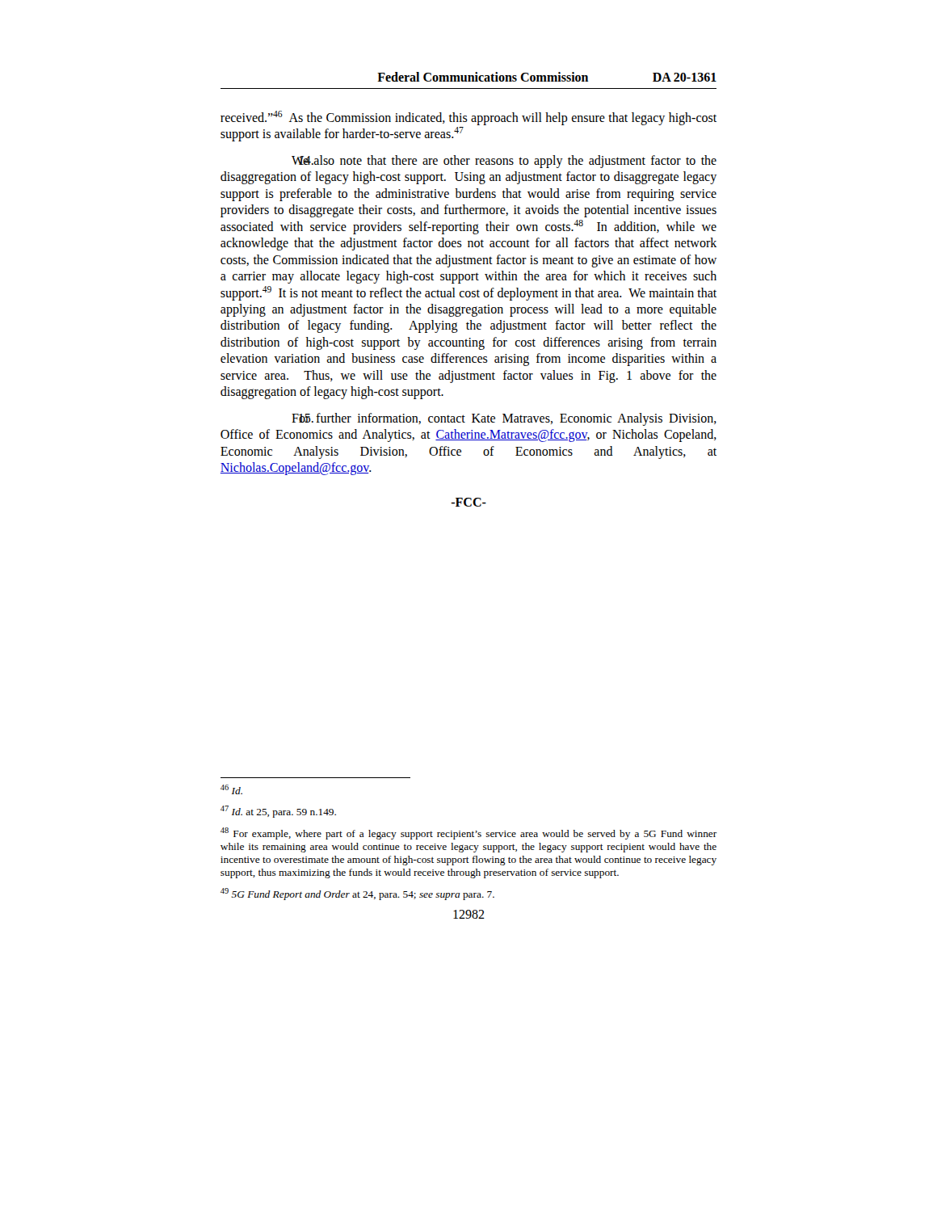Federal Communications Commission
DA 20-1361
received.”46 As the Commission indicated, this approach will help ensure that legacy high-cost support is available for harder-to-serve areas.47
14. We also note that there are other reasons to apply the adjustment factor to the disaggregation of legacy high-cost support. Using an adjustment factor to disaggregate legacy support is preferable to the administrative burdens that would arise from requiring service providers to disaggregate their costs, and furthermore, it avoids the potential incentive issues associated with service providers self-reporting their own costs.48 In addition, while we acknowledge that the adjustment factor does not account for all factors that affect network costs, the Commission indicated that the adjustment factor is meant to give an estimate of how a carrier may allocate legacy high-cost support within the area for which it receives such support.49 It is not meant to reflect the actual cost of deployment in that area. We maintain that applying an adjustment factor in the disaggregation process will lead to a more equitable distribution of legacy funding. Applying the adjustment factor will better reflect the distribution of high-cost support by accounting for cost differences arising from terrain elevation variation and business case differences arising from income disparities within a service area. Thus, we will use the adjustment factor values in Fig. 1 above for the disaggregation of legacy high-cost support.
15. For further information, contact Kate Matraves, Economic Analysis Division, Office of Economics and Analytics, at Catherine.Matraves@fcc.gov, or Nicholas Copeland, Economic Analysis Division, Office of Economics and Analytics, at Nicholas.Copeland@fcc.gov.
-FCC-
46 Id.
47 Id. at 25, para. 59 n.149.
48 For example, where part of a legacy support recipient’s service area would be served by a 5G Fund winner while its remaining area would continue to receive legacy support, the legacy support recipient would have the incentive to overestimate the amount of high-cost support flowing to the area that would continue to receive legacy support, thus maximizing the funds it would receive through preservation of service support.
49 5G Fund Report and Order at 24, para. 54; see supra para. 7.
12982